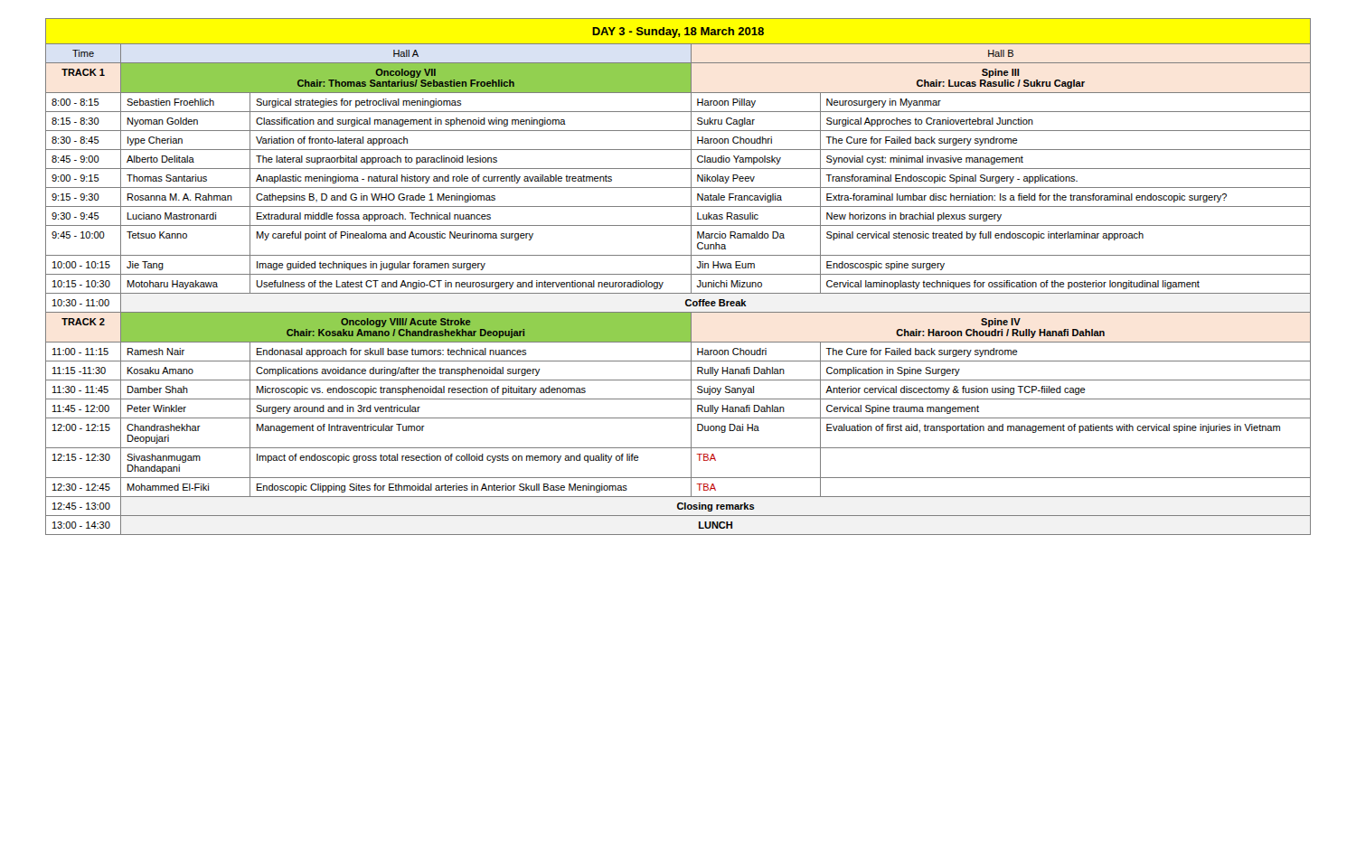| DAY 3 - Sunday, 18 March 2018 |
| Time | Hall A | Hall B |
| TRACK 1 | Oncology VII Chair: Thomas Santarius/ Sebastien Froehlich | Spine III Chair: Lucas Rasulic / Sukru Caglar |
| 8:00 - 8:15 | Sebastien Froehlich | Surgical strategies for petroclival meningiomas | Haroon Pillay | Neurosurgery in Myanmar |
| 8:15 - 8:30 | Nyoman Golden | Classification and surgical management in sphenoid wing meningioma | Sukru Caglar | Surgical Approches to Craniovertebral Junction |
| 8:30 - 8:45 | Iype Cherian | Variation of fronto-lateral approach | Haroon Choudhri | The Cure for Failed back surgery syndrome |
| 8:45 - 9:00 | Alberto Delitala | The lateral supraorbital approach to paraclinoid lesions | Claudio Yampolsky | Synovial cyst: minimal invasive management |
| 9:00 - 9:15 | Thomas Santarius | Anaplastic meningioma - natural history and role of currently available treatments | Nikolay Peev | Transforaminal Endoscopic Spinal Surgery - applications. |
| 9:15 - 9:30 | Rosanna M. A. Rahman | Cathepsins B, D and G in WHO Grade 1 Meningiomas | Natale Francaviglia | Extra-foraminal lumbar disc herniation: Is a field for the transforaminal endoscopic surgery? |
| 9:30 - 9:45 | Luciano Mastronardi | Extradural middle fossa approach. Technical nuances | Lukas Rasulic | New horizons in brachial plexus surgery |
| 9:45 - 10:00 | Tetsuo Kanno | My careful point of Pinealoma and Acoustic Neurinoma surgery | Marcio Ramaldo Da Cunha | Spinal cervical stenosic treated by full endoscopic interlaminar approach |
| 10:00 - 10:15 | Jie Tang | Image guided techniques in jugular foramen surgery | Jin Hwa Eum | Endoscospic spine surgery |
| 10:15 - 10:30 | Motoharu Hayakawa | Usefulness of the Latest CT and Angio-CT in neurosurgery and interventional neuroradiology | Junichi Mizuno | Cervical laminoplasty techniques for ossification of the posterior longitudinal ligament |
| 10:30 - 11:00 | Coffee Break |
| TRACK 2 | Oncology VIII/ Acute Stroke Chair: Kosaku Amano / Chandrashekhar Deopujari | Spine IV Chair: Haroon Choudri / Rully Hanafi Dahlan |
| 11:00 - 11:15 | Ramesh Nair | Endonasal approach for skull base tumors: technical nuances | Haroon Choudri | The Cure for Failed back surgery syndrome |
| 11:15 -11:30 | Kosaku Amano | Complications avoidance during/after the transphenoidal surgery | Rully Hanafi Dahlan | Complication in Spine Surgery |
| 11:30 - 11:45 | Damber Shah | Microscopic vs. endoscopic transphenoidal resection of pituitary adenomas | Sujoy Sanyal | Anterior cervical discectomy & fusion using TCP-fiiled cage |
| 11:45 - 12:00 | Peter Winkler | Surgery around and in 3rd ventricular | Rully Hanafi Dahlan | Cervical Spine trauma mangement |
| 12:00 - 12:15 | Chandrashekhar Deopujari | Management of Intraventricular Tumor | Duong Dai Ha | Evaluation of first aid, transportation and management of patients with cervical spine injuries in Vietnam |
| 12:15 - 12:30 | Sivashanmugam Dhandapani | Impact of endoscopic gross total resection of colloid cysts on memory and quality of life | TBA | |
| 12:30 - 12:45 | Mohammed El-Fiki | Endoscopic Clipping Sites for Ethmoidal arteries in Anterior Skull Base Meningiomas | TBA | |
| 12:45 - 13:00 | Closing remarks |
| 13:00 - 14:30 | LUNCH |